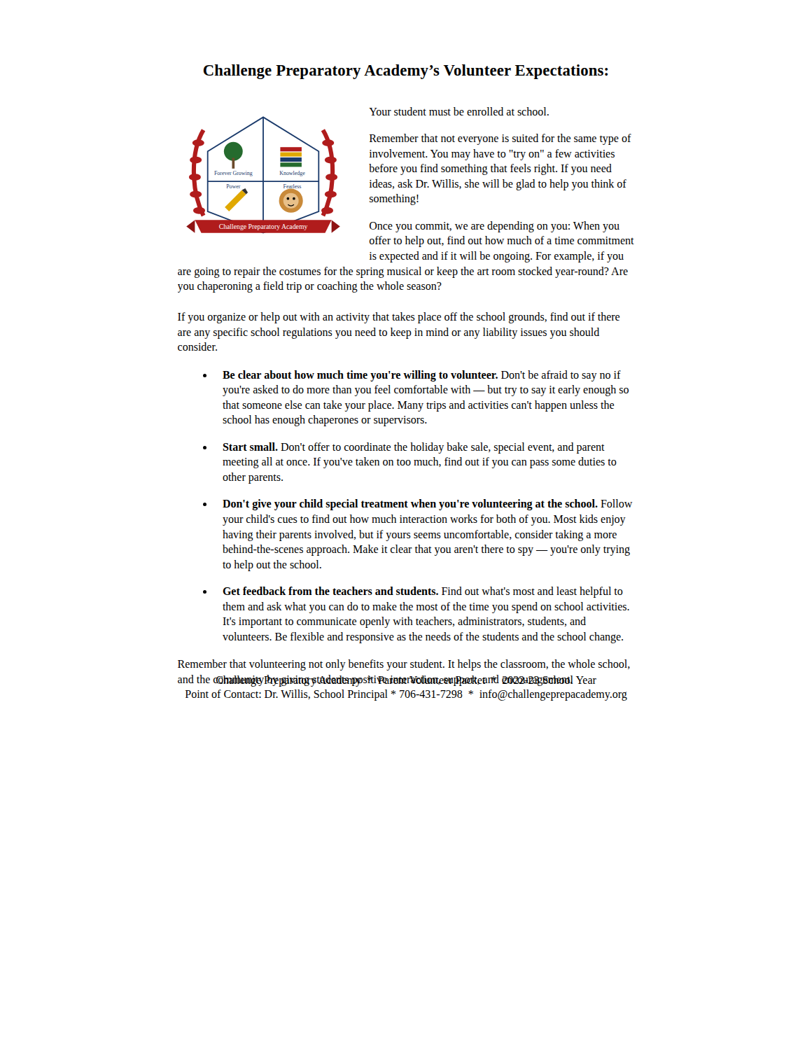Challenge Preparatory Academy’s Volunteer Expectations:
Your student must be enrolled at school.
Remember that not everyone is suited for the same type of involvement. You may have to "try on" a few activities before you find something that feels right. If you need ideas, ask Dr. Willis, she will be glad to help you think of something!
Once you commit, we are depending on you: When you offer to help out, find out how much of a time commitment is expected and if it will be ongoing. For example, if you are going to repair the costumes for the spring musical or keep the art room stocked year-round? Are you chaperoning a field trip or coaching the whole season?
If you organize or help out with an activity that takes place off the school grounds, find out if there are any specific school regulations you need to keep in mind or any liability issues you should consider.
Be clear about how much time you're willing to volunteer. Don't be afraid to say no if you're asked to do more than you feel comfortable with — but try to say it early enough so that someone else can take your place. Many trips and activities can't happen unless the school has enough chaperones or supervisors.
Start small. Don't offer to coordinate the holiday bake sale, special event, and parent meeting all at once. If you've taken on too much, find out if you can pass some duties to other parents.
Don't give your child special treatment when you're volunteering at the school. Follow your child's cues to find out how much interaction works for both of you. Most kids enjoy having their parents involved, but if yours seems uncomfortable, consider taking a more behind-the-scenes approach. Make it clear that you aren't there to spy — you're only trying to help out the school.
Get feedback from the teachers and students. Find out what's most and least helpful to them and ask what you can do to make the most of the time you spend on school activities. It's important to communicate openly with teachers, administrators, students, and volunteers. Be flexible and responsive as the needs of the students and the school change.
Remember that volunteering not only benefits your student. It helps the classroom, the whole school, and the community by giving students positive interaction, support, and encouragement.
Challenge Preparatory Academy * Parent Volunteer Packet * 2022-23 School Year
Point of Contact: Dr. Willis, School Principal * 706-431-7298 * info@challengeprepacademy.org